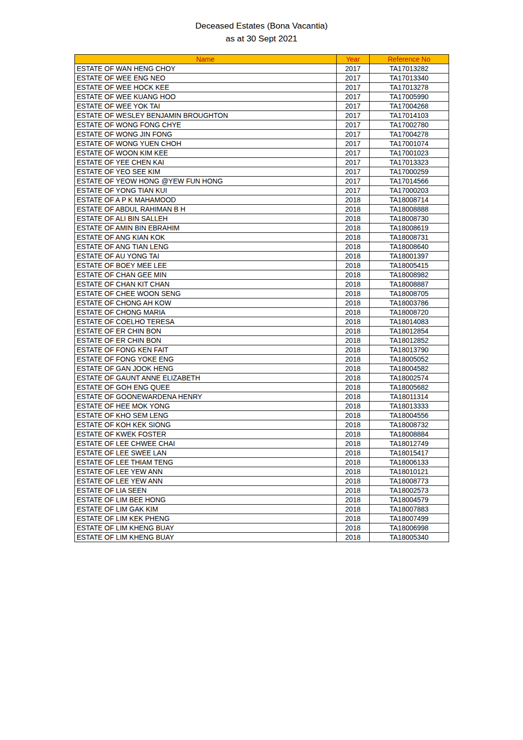Deceased Estates (Bona Vacantia)
as at 30 Sept 2021
| Name | Year | Reference No |
| --- | --- | --- |
| ESTATE OF WAN HENG CHOY | 2017 | TA17013282 |
| ESTATE OF WEE ENG NEO | 2017 | TA17013340 |
| ESTATE OF WEE HOCK KEE | 2017 | TA17013278 |
| ESTATE OF WEE KUANG HOO | 2017 | TA17005990 |
| ESTATE OF WEE YOK TAI | 2017 | TA17004268 |
| ESTATE OF WESLEY BENJAMIN BROUGHTON | 2017 | TA17014103 |
| ESTATE OF WONG FONG CHYE | 2017 | TA17002780 |
| ESTATE OF WONG JIN FONG | 2017 | TA17004278 |
| ESTATE OF WONG YUEN CHOH | 2017 | TA17001074 |
| ESTATE OF WOON KIM KEE | 2017 | TA17001023 |
| ESTATE OF YEE CHEN KAI | 2017 | TA17013323 |
| ESTATE OF YEO SEE KIM | 2017 | TA17000259 |
| ESTATE OF YEOW HONG @YEW FUN HONG | 2017 | TA17014566 |
| ESTATE OF YONG TIAN KUI | 2017 | TA17000203 |
| ESTATE OF A P K MAHAMOOD | 2018 | TA18008714 |
| ESTATE OF ABDUL RAHIMAN B H | 2018 | TA18008888 |
| ESTATE OF ALI BIN SALLEH | 2018 | TA18008730 |
| ESTATE OF AMIN BIN EBRAHIM | 2018 | TA18008619 |
| ESTATE OF ANG KIAN KOK | 2018 | TA18008731 |
| ESTATE OF ANG TIAN LENG | 2018 | TA18008640 |
| ESTATE OF AU YONG TAI | 2018 | TA18001397 |
| ESTATE OF BOEY MEE LEE | 2018 | TA18005415 |
| ESTATE OF CHAN GEE MIN | 2018 | TA18008982 |
| ESTATE OF CHAN KIT CHAN | 2018 | TA18008887 |
| ESTATE OF CHEE WOON SENG | 2018 | TA18008705 |
| ESTATE OF CHONG AH KOW | 2018 | TA18003786 |
| ESTATE OF CHONG MARIA | 2018 | TA18008720 |
| ESTATE OF COELHO TERESA | 2018 | TA18014083 |
| ESTATE OF ER CHIN BON | 2018 | TA18012854 |
| ESTATE OF ER CHIN BON | 2018 | TA18012852 |
| ESTATE OF FONG KEN FAIT | 2018 | TA18013790 |
| ESTATE OF FONG YOKE ENG | 2018 | TA18005052 |
| ESTATE OF GAN JOOK HENG | 2018 | TA18004582 |
| ESTATE OF GAUNT ANNE ELIZABETH | 2018 | TA18002574 |
| ESTATE OF GOH ENG QUEE | 2018 | TA18005682 |
| ESTATE OF GOONEWARDENA HENRY | 2018 | TA18011314 |
| ESTATE OF HEE MOK YONG | 2018 | TA18013333 |
| ESTATE OF KHO SEM LENG | 2018 | TA18004556 |
| ESTATE OF KOH KEK SIONG | 2018 | TA18008732 |
| ESTATE OF KWEK FOSTER | 2018 | TA18008884 |
| ESTATE OF LEE CHWEE CHAI | 2018 | TA18012749 |
| ESTATE OF LEE SWEE LAN | 2018 | TA18015417 |
| ESTATE OF LEE THIAM TENG | 2018 | TA18006133 |
| ESTATE OF LEE YEW ANN | 2018 | TA18010121 |
| ESTATE OF LEE YEW ANN | 2018 | TA18008773 |
| ESTATE OF LIA SEEN | 2018 | TA18002573 |
| ESTATE OF LIM BEE HONG | 2018 | TA18004579 |
| ESTATE OF LIM GAK KIM | 2018 | TA18007883 |
| ESTATE OF LIM KEK PHENG | 2018 | TA18007499 |
| ESTATE OF LIM KHENG BUAY | 2018 | TA18006998 |
| ESTATE OF LIM KHENG BUAY | 2018 | TA18005340 |